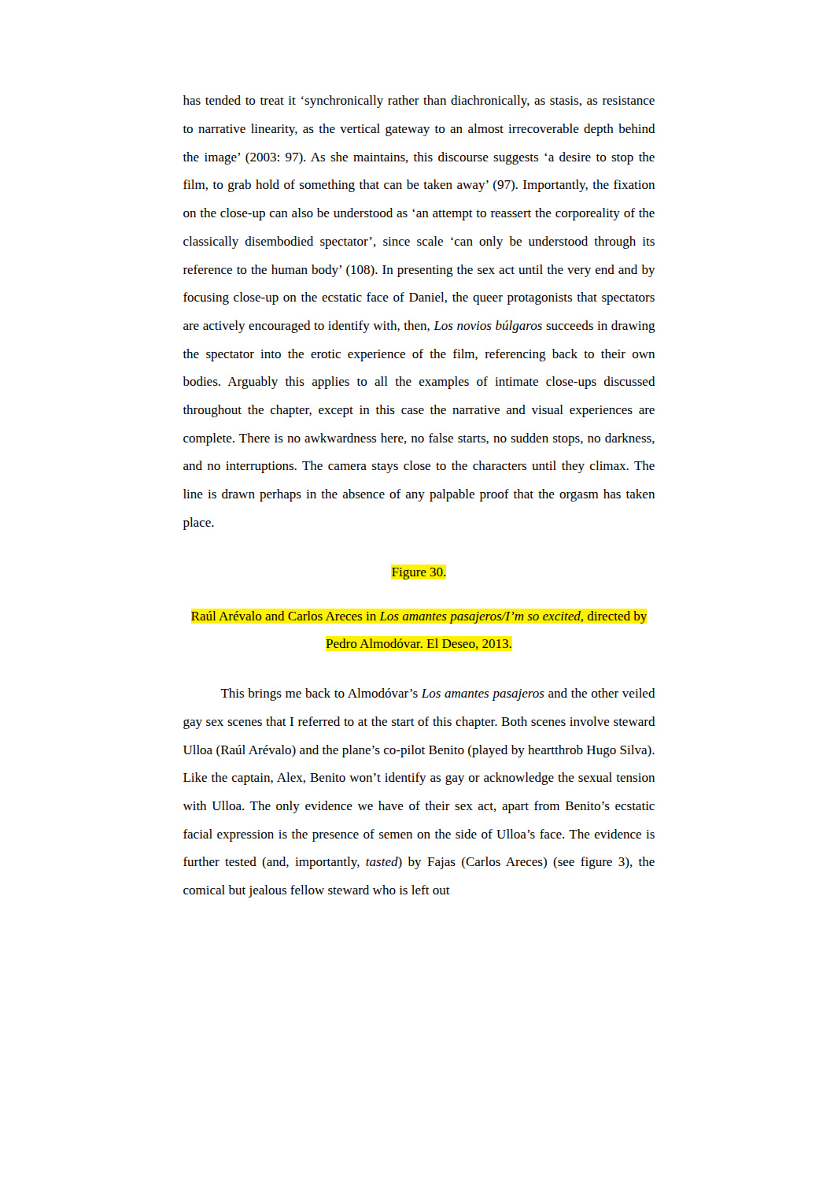has tended to treat it ‘synchronically rather than diachronically, as stasis, as resistance to narrative linearity, as the vertical gateway to an almost irrecoverable depth behind the image’ (2003: 97). As she maintains, this discourse suggests ‘a desire to stop the film, to grab hold of something that can be taken away’ (97). Importantly, the fixation on the close-up can also be understood as ‘an attempt to reassert the corporeality of the classically disembodied spectator’, since scale ‘can only be understood through its reference to the human body’ (108). In presenting the sex act until the very end and by focusing close-up on the ecstatic face of Daniel, the queer protagonists that spectators are actively encouraged to identify with, then, Los novios búlgaros succeeds in drawing the spectator into the erotic experience of the film, referencing back to their own bodies. Arguably this applies to all the examples of intimate close-ups discussed throughout the chapter, except in this case the narrative and visual experiences are complete. There is no awkwardness here, no false starts, no sudden stops, no darkness, and no interruptions. The camera stays close to the characters until they climax. The line is drawn perhaps in the absence of any palpable proof that the orgasm has taken place.
Figure 30.
Raúl Arévalo and Carlos Areces in Los amantes pasajeros/I’m so excited, directed by
Pedro Almodóvar. El Deseo, 2013.
This brings me back to Almodóvar’s Los amantes pasajeros and the other veiled gay sex scenes that I referred to at the start of this chapter. Both scenes involve steward Ulloa (Raúl Arévalo) and the plane’s co-pilot Benito (played by heartthrob Hugo Silva). Like the captain, Alex, Benito won’t identify as gay or acknowledge the sexual tension with Ulloa. The only evidence we have of their sex act, apart from Benito’s ecstatic facial expression is the presence of semen on the side of Ulloa’s face. The evidence is further tested (and, importantly, tasted) by Fajas (Carlos Areces) (see figure 3), the comical but jealous fellow steward who is left out